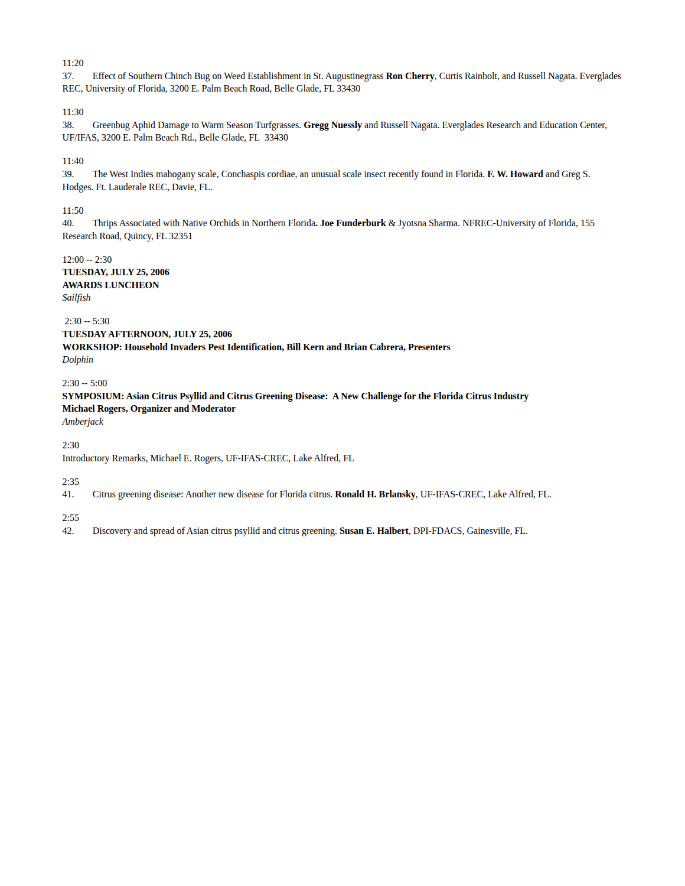11:20
37. Effect of Southern Chinch Bug on Weed Establishment in St. Augustinegrass Ron Cherry, Curtis Rainbolt, and Russell Nagata. Everglades REC, University of Florida, 3200 E. Palm Beach Road, Belle Glade, FL 33430
11:30
38. Greenbug Aphid Damage to Warm Season Turfgrasses. Gregg Nuessly and Russell Nagata. Everglades Research and Education Center, UF/IFAS, 3200 E. Palm Beach Rd., Belle Glade, FL 33430
11:40
39. The West Indies mahogany scale, Conchaspis cordiae, an unusual scale insect recently found in Florida. F. W. Howard and Greg S. Hodges. Ft. Lauderale REC, Davie, FL.
11:50
40. Thrips Associated with Native Orchids in Northern Florida. Joe Funderburk & Jyotsna Sharma. NFREC-University of Florida, 155 Research Road, Quincy, FL 32351
12:00 -- 2:30
TUESDAY, JULY 25, 2006
AWARDS LUNCHEON
Sailfish
2:30 -- 5:30
TUESDAY AFTERNOON, JULY 25, 2006
WORKSHOP: Household Invaders Pest Identification, Bill Kern and Brian Cabrera, Presenters
Dolphin
2:30 -- 5:00
SYMPOSIUM: Asian Citrus Psyllid and Citrus Greening Disease: A New Challenge for the Florida Citrus Industry
Michael Rogers, Organizer and Moderator
Amberjack
2:30
Introductory Remarks, Michael E. Rogers, UF-IFAS-CREC, Lake Alfred, FL
2:35
41. Citrus greening disease: Another new disease for Florida citrus. Ronald H. Brlansky, UF-IFAS-CREC, Lake Alfred, FL.
2:55
42. Discovery and spread of Asian citrus psyllid and citrus greening. Susan E. Halbert, DPI-FDACS, Gainesville, FL.